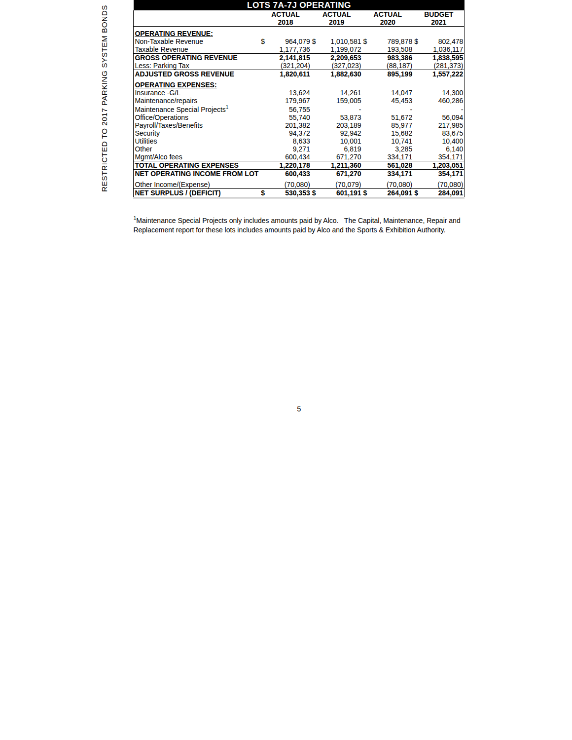RESTRICTED TO 2017 PARKING SYSTEM BONDS
| LOTS 7A-7J OPERATING |
| --- |
| | ACTUAL | ACTUAL | ACTUAL | BUDGET |
| | 2018 | 2019 | 2020 | 2021 |
| OPERATING REVENUE: | | |
| Non-Taxable Revenue | $ | 964,079 | $ | 1,010,581 | $ | 789,878 | $ | 802,478 |
| Taxable Revenue | | 1,177,736 | | 1,199,072 | | 193,508 | | 1,036,117 |
| GROSS OPERATING REVENUE | | 2,141,815 | | 2,209,653 | | 983,386 | | 1,838,595 |
| Less: Parking Tax | | (321,204) | | (327,023) | | (88,187) | | (281,373) |
| ADJUSTED GROSS REVENUE | | 1,820,611 | | 1,882,630 | | 895,199 | | 1,557,222 |
| OPERATING EXPENSES: | | |
| Insurance -G/L | | 13,624 | | 14,261 | | 14,047 | | 14,300 |
| Maintenance/repairs | | 179,967 | | 159,005 | | 45,453 | | 460,286 |
| Maintenance Special Projects 1 | | 56,755 | | - | | - | | - |
| Office/Operations | | 55,740 | | 53,873 | | 51,672 | | 56,094 |
| Payroll/Taxes/Benefits | | 201,382 | | 203,189 | | 85,977 | | 217,985 |
| Security | | 94,372 | | 92,942 | | 15,682 | | 83,675 |
| Utilities | | 8,633 | | 10,001 | | 10,741 | | 10,400 |
| Other | | 9,271 | | 6,819 | | 3,285 | | 6,140 |
| Mgmt/Alco fees | | 600,434 | | 671,270 | | 334,171 | | 354,171 |
| TOTAL OPERATING EXPENSES | | 1,220,178 | | 1,211,360 | | 561,028 | | 1,203,051 |
| NET OPERATING INCOME FROM LOT | | 600,433 | | 671,270 | | 334,171 | | 354,171 |
| Other Income/(Expense) | | (70,080) | | (70,079) | | (70,080) | | (70,080) |
| NET SURPLUS / (DEFICIT) | $ | 530,353 | $ | 601,191 | $ | 264,091 | $ | 284,091 |
1Maintenance Special Projects only includes amounts paid by Alco. The Capital, Maintenance, Repair and Replacement report for these lots includes amounts paid by Alco and the Sports & Exhibition Authority.
5